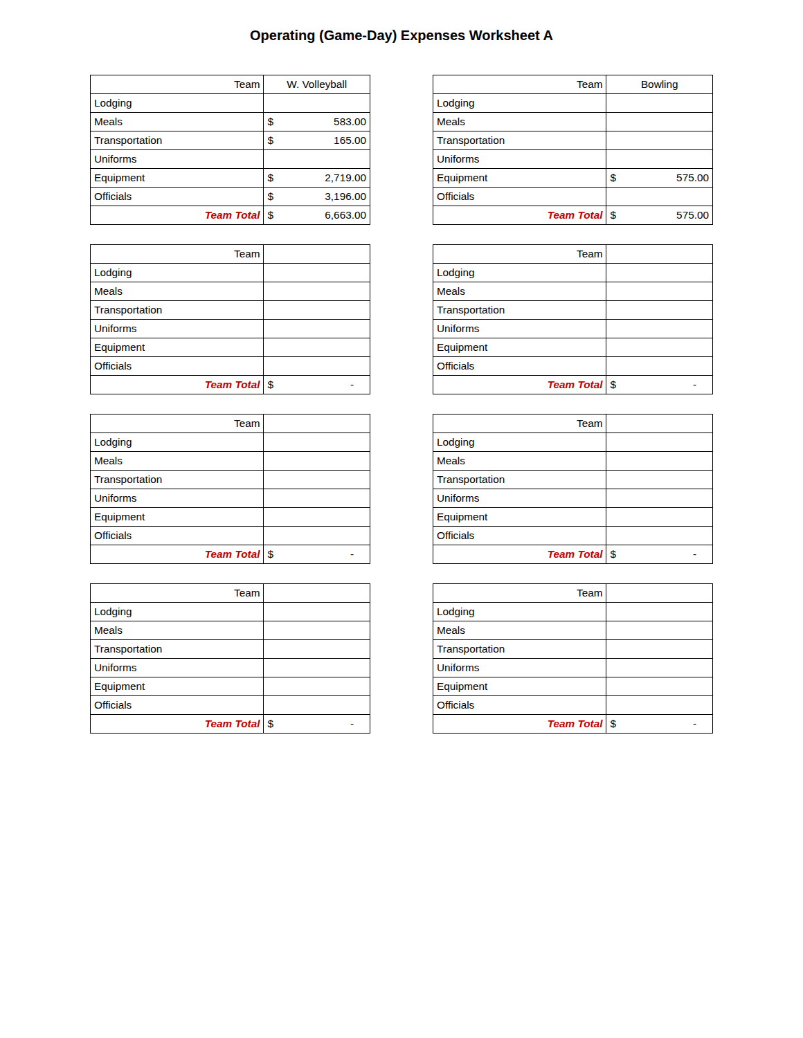Operating (Game-Day) Expenses Worksheet A
| Team | W. Volleyball |
| Lodging | |
| Meals | $ 583.00 |
| Transportation | $ 165.00 |
| Uniforms | |
| Equipment | $ 2,719.00 |
| Officials | $ 3,196.00 |
| Team Total | $ 6,663.00 |
| Team | Bowling |
| Lodging | |
| Meals | |
| Transportation | |
| Uniforms | |
| Equipment | $ 575.00 |
| Officials | |
| Team Total | $ 575.00 |
| Team | |
| Lodging | |
| Meals | |
| Transportation | |
| Uniforms | |
| Equipment | |
| Officials | |
| Team Total | $ - |
| Team | |
| Lodging | |
| Meals | |
| Transportation | |
| Uniforms | |
| Equipment | |
| Officials | |
| Team Total | $ - |
| Team | |
| Lodging | |
| Meals | |
| Transportation | |
| Uniforms | |
| Equipment | |
| Officials | |
| Team Total | $ - |
| Team | |
| Lodging | |
| Meals | |
| Transportation | |
| Uniforms | |
| Equipment | |
| Officials | |
| Team Total | $ - |
| Team | |
| Lodging | |
| Meals | |
| Transportation | |
| Uniforms | |
| Equipment | |
| Officials | |
| Team Total | $ - |
| Team | |
| Lodging | |
| Meals | |
| Transportation | |
| Uniforms | |
| Equipment | |
| Officials | |
| Team Total | $ - |